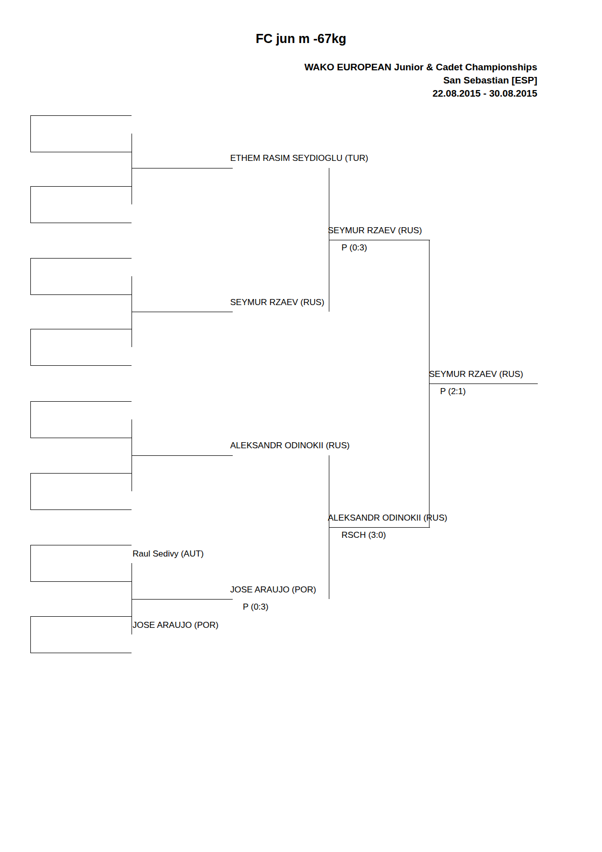FC jun m -67kg
WAKO EUROPEAN Junior & Cadet Championships
San Sebastian [ESP]
22.08.2015 - 30.08.2015
Raul Sedivy (AUT)
JOSE ARAUJO (POR)
ETHEM RASIM SEYDIOGLU (TUR)
SEYMUR RZAEV (RUS)
ALEKSANDR ODINOKII (RUS)
JOSE ARAUJO (POR)
P (0:3)
SEYMUR RZAEV (RUS)
P (0:3)
ALEKSANDR ODINOKII (RUS)
RSCH (3:0)
SEYMUR RZAEV (RUS)
P (2:1)